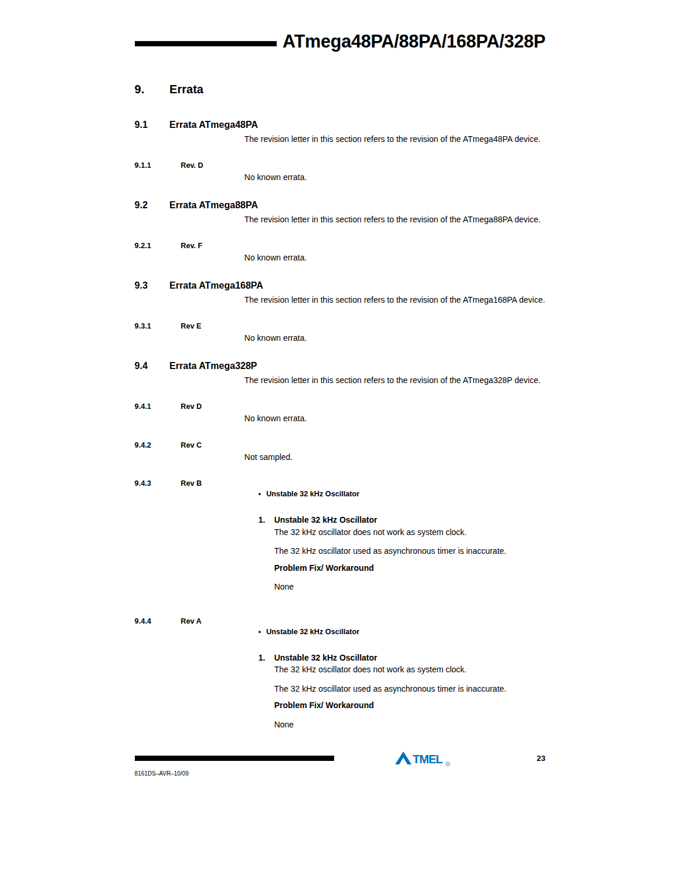ATmega48PA/88PA/168PA/328P
9. Errata
9.1 Errata ATmega48PA
The revision letter in this section refers to the revision of the ATmega48PA device.
9.1.1 Rev. D
No known errata.
9.2 Errata ATmega88PA
The revision letter in this section refers to the revision of the ATmega88PA device.
9.2.1 Rev. F
No known errata.
9.3 Errata ATmega168PA
The revision letter in this section refers to the revision of the ATmega168PA device.
9.3.1 Rev E
No known errata.
9.4 Errata ATmega328P
The revision letter in this section refers to the revision of the ATmega328P device.
9.4.1 Rev D
No known errata.
9.4.2 Rev C
Not sampled.
9.4.3 Rev B
Unstable 32 kHz Oscillator
1. Unstable 32 kHz Oscillator
The 32 kHz oscillator does not work as system clock.
The 32 kHz oscillator used as asynchronous timer is inaccurate.
Problem Fix/ Workaround
None
9.4.4 Rev A
Unstable 32 kHz Oscillator
1. Unstable 32 kHz Oscillator
The 32 kHz oscillator does not work as system clock.
The 32 kHz oscillator used as asynchronous timer is inaccurate.
Problem Fix/ Workaround
None
TMEL R
23
8161DS–AVR–10/09